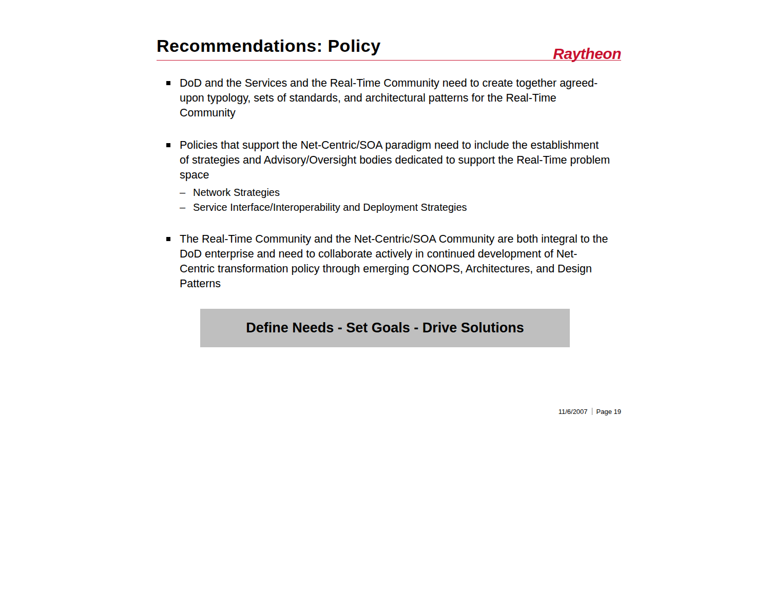Raytheon
Recommendations: Policy
DoD and the Services and the Real-Time Community need to create together agreed-upon typology, sets of standards, and architectural patterns for the Real-Time Community
Policies that support the Net-Centric/SOA paradigm need to include the establishment of strategies and Advisory/Oversight bodies dedicated to support the Real-Time problem space
Network Strategies
Service Interface/Interoperability and Deployment Strategies
The Real-Time Community and the Net-Centric/SOA Community are both integral to the DoD enterprise and need to collaborate actively in continued development of Net-Centric transformation policy through emerging CONOPS, Architectures, and Design Patterns
Define Needs - Set Goals - Drive Solutions
11/6/2007 Page 19